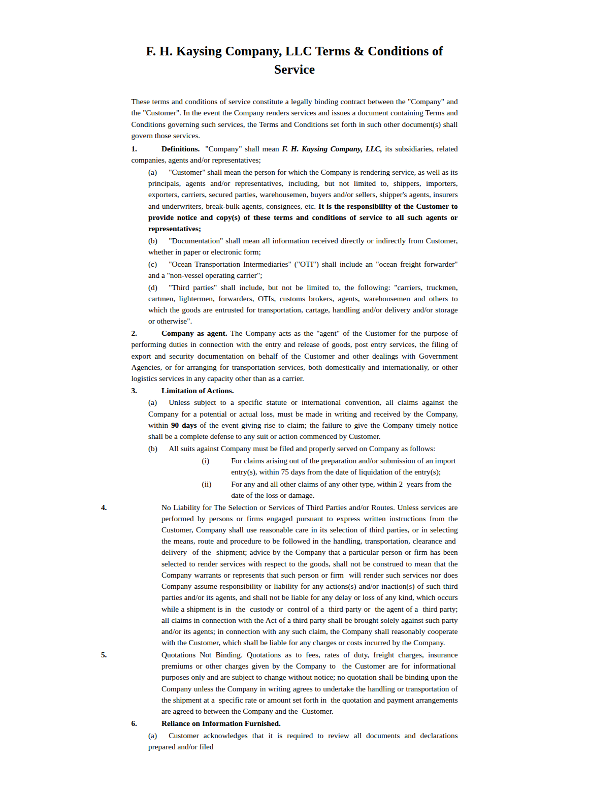F. H. Kaysing Company, LLC Terms & Conditions of Service
These terms and conditions of service constitute a legally binding contract between the "Company" and the "Customer". In the event the Company renders services and issues a document containing Terms and Conditions governing such services, the Terms and Conditions set forth in such other document(s) shall govern those services.
1. Definitions. "Company" shall mean F. H. Kaysing Company, LLC, its subsidiaries, related companies, agents and/or representatives;
(a)"Customer" shall mean the person for which the Company is rendering service, as well as its principals, agents and/or representatives, including, but not limited to, shippers, importers, exporters, carriers, secured parties, warehousemen, buyers and/or sellers, shipper's agents, insurers and underwriters, break-bulk agents, consignees, etc. It is the responsibility of the Customer to provide notice and copy(s) of these terms and conditions of service to all such agents or representatives;
(b)"Documentation" shall mean all information received directly or indirectly from Customer, whether in paper or electronic form;
(c)"Ocean Transportation Intermediaries" ("OTI") shall include an "ocean freight forwarder" and a "non-vessel operating carrier";
(d)"Third parties" shall include, but not be limited to, the following: "carriers, truckmen, cartmen, lightermen, forwarders, OTIs, customs brokers, agents, warehousemen and others to which the goods are entrusted for transportation, cartage, handling and/or delivery and/or storage or otherwise".
2. Company as agent. The Company acts as the "agent" of the Customer for the purpose of performing duties in connection with the entry and release of goods, post entry services, the filing of export and security documentation on behalf of the Customer and other dealings with Government Agencies, or for arranging for transportation services, both domestically and internationally, or other logistics services in any capacity other than as a carrier.
3. Limitation of Actions.
(a) Unless subject to a specific statute or international convention, all claims against the Company for a potential or actual loss, must be made in writing and received by the Company, within 90 days of the event giving rise to claim; the failure to give the Company timely notice shall be a complete defense to any suit or action commenced by Customer.
(b) All suits against Company must be filed and properly served on Company as follows:
(i) For claims arising out of the preparation and/or submission of an import entry(s), within 75 days from the date of liquidation of the entry(s);
(ii) For any and all other claims of any other type, within 2 years from the date of the loss or damage.
4. No Liability for The Selection or Services of Third Parties and/or Routes. Unless services are performed by persons or firms engaged pursuant to express written instructions from the Customer, Company shall use reasonable care in its selection of third parties, or in selecting the means, route and procedure to be followed in the handling, transportation, clearance and delivery of the shipment; advice by the Company that a particular person or firm has been selected to render services with respect to the goods, shall not be construed to mean that the Company warrants or represents that such person or firm will render such services nor does Company assume responsibility or liability for any actions(s) and/or inaction(s) of such third parties and/or its agents, and shall not be liable for any delay or loss of any kind, which occurs while a shipment is in the custody or control of a third party or the agent of a third party; all claims in connection with the Act of a third party shall be brought solely against such party and/or its agents; in connection with any such claim, the Company shall reasonably cooperate with the Customer, which shall be liable for any charges or costs incurred by the Company.
5. Quotations Not Binding. Quotations as to fees, rates of duty, freight charges, insurance premiums or other charges given by the Company to the Customer are for informational purposes only and are subject to change without notice; no quotation shall be binding upon the Company unless the Company in writing agrees to undertake the handling or transportation of the shipment at a specific rate or amount set forth in the quotation and payment arrangements are agreed to between the Company and the Customer.
6. Reliance on Information Furnished.
(a) Customer acknowledges that it is required to review all documents and declarations prepared and/or filed